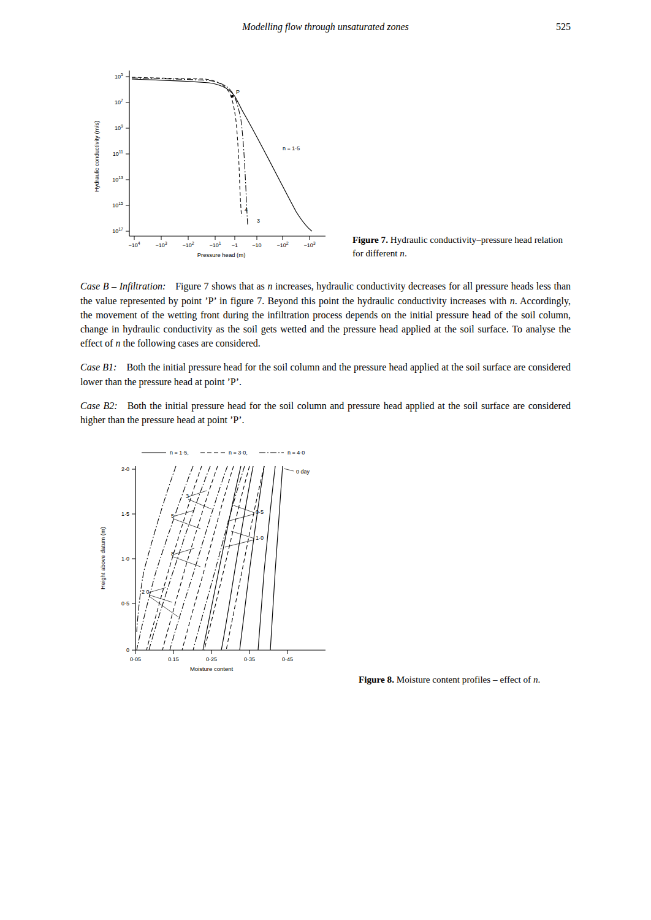Modelling flow through unsaturated zones 525
105 107 109 1011 1013 1015 1017 Hydraulic conductivity (m/s) −104 −103 −102 −101 −1 −10 −102 −103 Pressure head (m) P n = 1·5 4 3
Figure 7. Hydraulic conductivity–pressure head relation for different n.
Case B – Infiltration: Figure 7 shows that as n increases, hydraulic conductivity decreases for all pressure heads less than the value represented by point ’P’ in figure 7. Beyond this point the hydraulic conductivity increases with n. Accordingly, the movement of the wetting front during the infiltration process depends on the initial pressure head of the soil column, change in hydraulic conductivity as the soil gets wetted and the pressure head applied at the soil surface. To analyse the effect of n the following cases are considered.
Case B1: Both the initial pressure head for the soil column and the pressure head applied at the soil surface are considered lower than the pressure head at point ’P’.
Case B2: Both the initial pressure head for the soil column and pressure head applied at the soil surface are considered higher than the pressure head at point ’P’.
n = 1·5, n = 3·0, n = 4·0 2·0 1·5 1·0 0·5 0 Height above datum (m) 0·05 0.15 0·25 0·35 0·45 Moisture content 0 day 0·5 1·0 3 5 8 2 0
Figure 8. Moisture content profiles – effect of n.